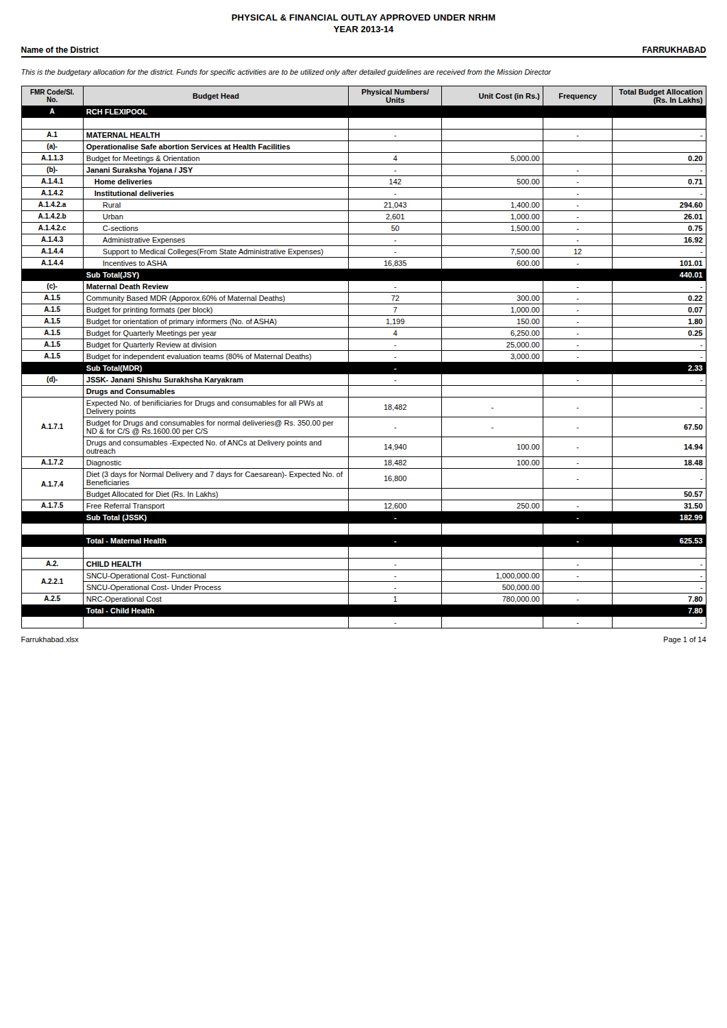PHYSICAL & FINANCIAL OUTLAY APPROVED UNDER NRHM
YEAR 2013-14
Name of the District FARRUKHABAD
This is the budgetary allocation for the district. Funds for specific activities are to be utilized only after detailed guidelines are received from the Mission Director
| FMR Code/Sl. No. | Budget Head | Physical Numbers/ Units | Unit Cost (in Rs.) | Frequency | Total Budget Allocation (Rs. In Lakhs) |
| --- | --- | --- | --- | --- | --- |
| A | RCH FLEXIPOOL |
| A.1 | MATERNAL HEALTH | - | | - | - |
| (a)- | Operationalise Safe abortion Services at Health Facilities | | | | |
| A.1.1.3 | Budget for Meetings & Orientation | 4 | 5,000.00 | | 0.20 |
| (b)- | Janani Suraksha Yojana / JSY | - | | - | - |
| A.1.4.1 | Home deliveries | 142 | 500.00 | - | 0.71 |
| A.1.4.2 | Institutional deliveries | - | | - | - |
| A.1.4.2.a | Rural | 21,043 | 1,400.00 | - | 294.60 |
| A.1.4.2.b | Urban | 2,601 | 1,000.00 | - | 26.01 |
| A.1.4.2.c | C-sections | 50 | 1,500.00 | - | 0.75 |
| A.1.4.3 | Administrative Expenses | - | | - | 16.92 |
| A.1.4.4 | Support to Medical Colleges(From State Administrative Expenses) | - | 7,500.00 | 12 | - |
| A.1.4.4 | Incentives to ASHA | 16,835 | 600.00 | - | 101.01 |
| | Sub Total(JSY) | | | | 440.01 |
| (c)- | Maternal Death Review | - | | - | - |
| A.1.5 | Community Based MDR (Apporox.60% of Maternal Deaths) | 72 | 300.00 | - | 0.22 |
| A.1.5 | Budget for printing formats (per block) | 7 | 1,000.00 | - | 0.07 |
| A.1.5 | Budget for orientation of primary informers (No. of ASHA) | 1,199 | 150.00 | - | 1.80 |
| A.1.5 | Budget for Quarterly Meetings per year | 4 | 6,250.00 | - | 0.25 |
| A.1.5 | Budget for Quarterly Review at division | - | 25,000.00 | - | - |
| A.1.5 | Budget for independent evaluation teams (80% of Maternal Deaths) | - | 3,000.00 | - | - |
| | Sub Total(MDR) | - | | | 2.33 |
| (d)- | JSSK- Janani Shishu Surakhsha Karyakram | - | | - | - |
| | Drugs and Consumables | | | | |
| A.1.7.1 | Expected No. of benificiaries for Drugs and consumables for all PWs at Delivery points | 18,482 | - | - | - |
| Budget for Drugs and consumables for normal deliveries@ Rs. 350.00 per ND & for C/S @ Rs.1600.00 per C/S | - | - | - | 67.50 |
| Drugs and consumables -Expected No. of ANCs at Delivery points and outreach | 14,940 | 100.00 | - | 14.94 |
| A.1.7.2 | Diagnostic | 18,482 | 100.00 | - | 18.48 |
| A.1.7.4 | Diet (3 days for Normal Delivery and 7 days for Caesarean)- Expected No. of Beneficiaries | 16,800 | | - | - |
| Budget Allocated for Diet (Rs. In Lakhs) | | | | 50.57 |
| A.1.7.5 | Free Referral Transport | 12,600 | 250.00 | - | 31.50 |
| | Sub Total (JSSK) | - | | - | 182.99 |
| | Total - Maternal Health | - | | - | 625.53 |
| A.2. | CHILD HEALTH | - | | - | - |
| A.2.2.1 | SNCU-Operational Cost- Functional | - | 1,000,000.00 | - | - |
| SNCU-Operational Cost- Under Process | - | 500,000.00 | | - |
| A.2.5 | NRC-Operational Cost | 1 | 780,000.00 | - | 7.80 |
| | Total - Child Health | | | | 7.80 |
| | | - | | - | - |
Farrukhabad.xlsx Page 1 of 14